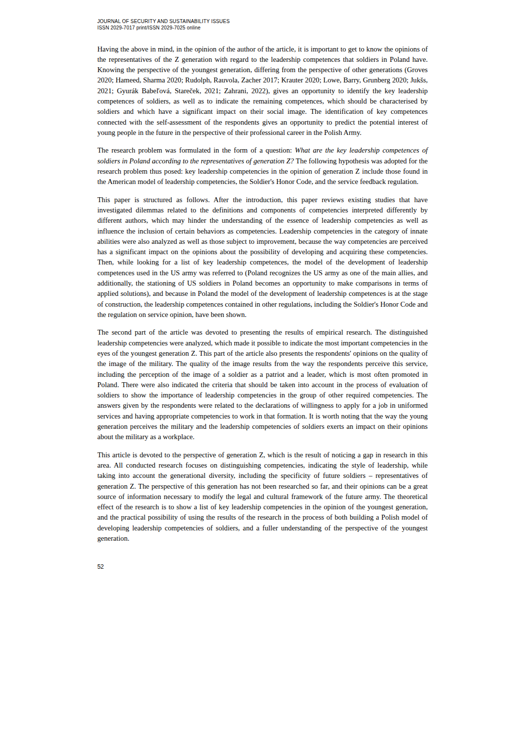Journal of Security and Sustainability Issues
ISSN 2029-7017 print/ISSN 2029-7025 online
Having the above in mind, in the opinion of the author of the article, it is important to get to know the opinions of the representatives of the Z generation with regard to the leadership competences that soldiers in Poland have. Knowing the perspective of the youngest generation, differing from the perspective of other generations (Groves 2020; Hameed, Sharma 2020; Rudolph, Rauvola, Zacher 2017; Krauter 2020; Lowe, Barry, Grunberg 2020; Jukšs, 2021; Gyurák Babeľová, Stareček, 2021; Zahrani, 2022), gives an opportunity to identify the key leadership competences of soldiers, as well as to indicate the remaining competences, which should be characterised by soldiers and which have a significant impact on their social image. The identification of key competences connected with the self-assessment of the respondents gives an opportunity to predict the potential interest of young people in the future in the perspective of their professional career in the Polish Army.
The research problem was formulated in the form of a question: What are the key leadership competences of soldiers in Poland according to the representatives of generation Z? The following hypothesis was adopted for the research problem thus posed: key leadership competencies in the opinion of generation Z include those found in the American model of leadership competencies, the Soldier's Honor Code, and the service feedback regulation.
This paper is structured as follows. After the introduction, this paper reviews existing studies that have investigated dilemmas related to the definitions and components of competencies interpreted differently by different authors, which may hinder the understanding of the essence of leadership competencies as well as influence the inclusion of certain behaviors as competencies. Leadership competencies in the category of innate abilities were also analyzed as well as those subject to improvement, because the way competencies are perceived has a significant impact on the opinions about the possibility of developing and acquiring these competencies. Then, while looking for a list of key leadership competences, the model of the development of leadership competences used in the US army was referred to (Poland recognizes the US army as one of the main allies, and additionally, the stationing of US soldiers in Poland becomes an opportunity to make comparisons in terms of applied solutions), and because in Poland the model of the development of leadership competences is at the stage of construction, the leadership competences contained in other regulations, including the Soldier's Honor Code and the regulation on service opinion, have been shown.
The second part of the article was devoted to presenting the results of empirical research. The distinguished leadership competencies were analyzed, which made it possible to indicate the most important competencies in the eyes of the youngest generation Z. This part of the article also presents the respondents' opinions on the quality of the image of the military. The quality of the image results from the way the respondents perceive this service, including the perception of the image of a soldier as a patriot and a leader, which is most often promoted in Poland. There were also indicated the criteria that should be taken into account in the process of evaluation of soldiers to show the importance of leadership competencies in the group of other required competencies. The answers given by the respondents were related to the declarations of willingness to apply for a job in uniformed services and having appropriate competencies to work in that formation. It is worth noting that the way the young generation perceives the military and the leadership competencies of soldiers exerts an impact on their opinions about the military as a workplace.
This article is devoted to the perspective of generation Z, which is the result of noticing a gap in research in this area. All conducted research focuses on distinguishing competencies, indicating the style of leadership, while taking into account the generational diversity, including the specificity of future soldiers – representatives of generation Z. The perspective of this generation has not been researched so far, and their opinions can be a great source of information necessary to modify the legal and cultural framework of the future army. The theoretical effect of the research is to show a list of key leadership competencies in the opinion of the youngest generation, and the practical possibility of using the results of the research in the process of both building a Polish model of developing leadership competencies of soldiers, and a fuller understanding of the perspective of the youngest generation.
52